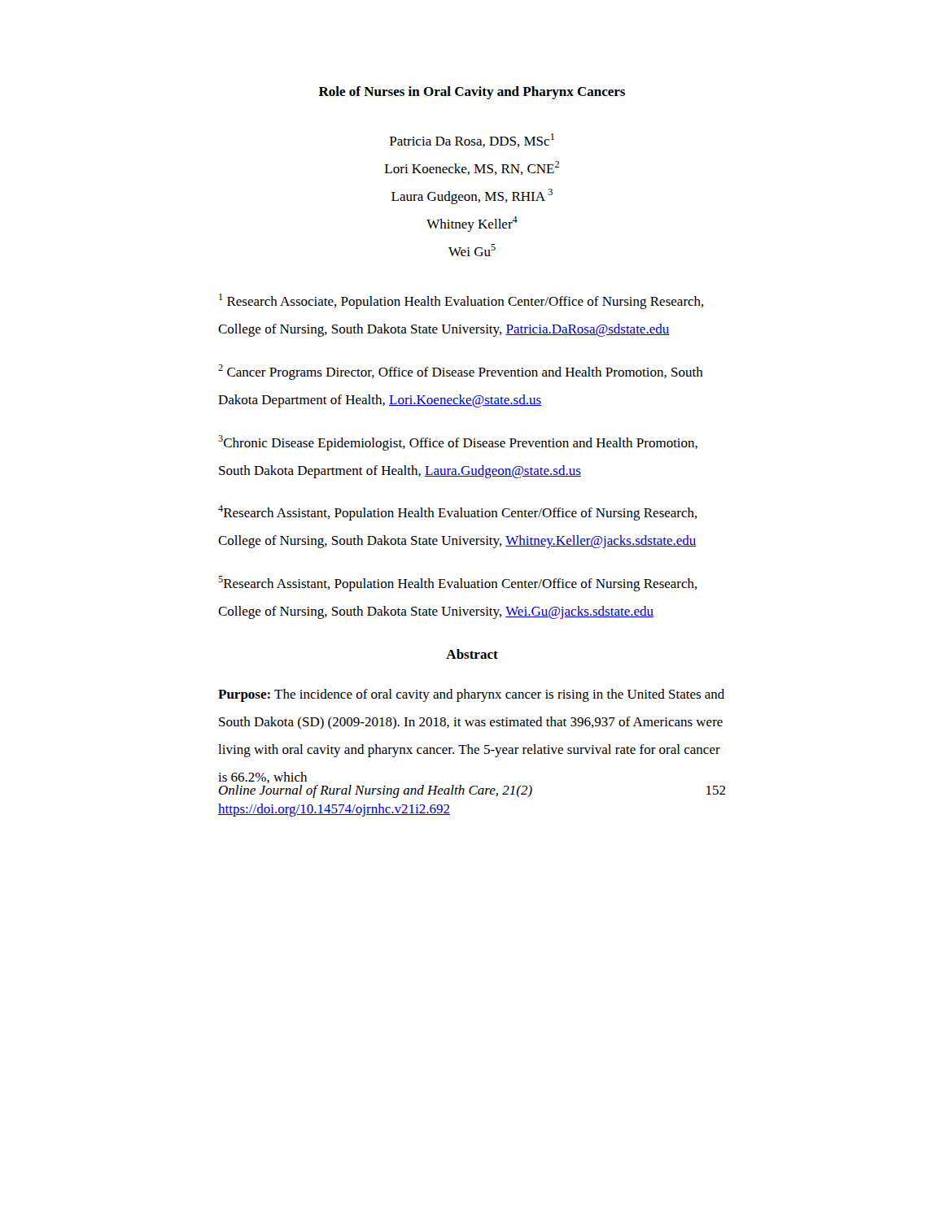Role of Nurses in Oral Cavity and Pharynx Cancers
Patricia Da Rosa, DDS, MSc1
Lori Koenecke, MS, RN, CNE2
Laura Gudgeon, MS, RHIA 3
Whitney Keller4
Wei Gu5
1 Research Associate, Population Health Evaluation Center/Office of Nursing Research, College of Nursing, South Dakota State University, Patricia.DaRosa@sdstate.edu
2 Cancer Programs Director, Office of Disease Prevention and Health Promotion, South Dakota Department of Health, Lori.Koenecke@state.sd.us
3Chronic Disease Epidemiologist, Office of Disease Prevention and Health Promotion, South Dakota Department of Health, Laura.Gudgeon@state.sd.us
4Research Assistant, Population Health Evaluation Center/Office of Nursing Research, College of Nursing, South Dakota State University, Whitney.Keller@jacks.sdstate.edu
5Research Assistant, Population Health Evaluation Center/Office of Nursing Research, College of Nursing, South Dakota State University, Wei.Gu@jacks.sdstate.edu
Abstract
Purpose: The incidence of oral cavity and pharynx cancer is rising in the United States and South Dakota (SD) (2009-2018). In 2018, it was estimated that 396,937 of Americans were living with oral cavity and pharynx cancer. The 5-year relative survival rate for oral cancer is 66.2%, which
152 Online Journal of Rural Nursing and Health Care, 21(2)
https://doi.org/10.14574/ojrnhc.v21i2.692